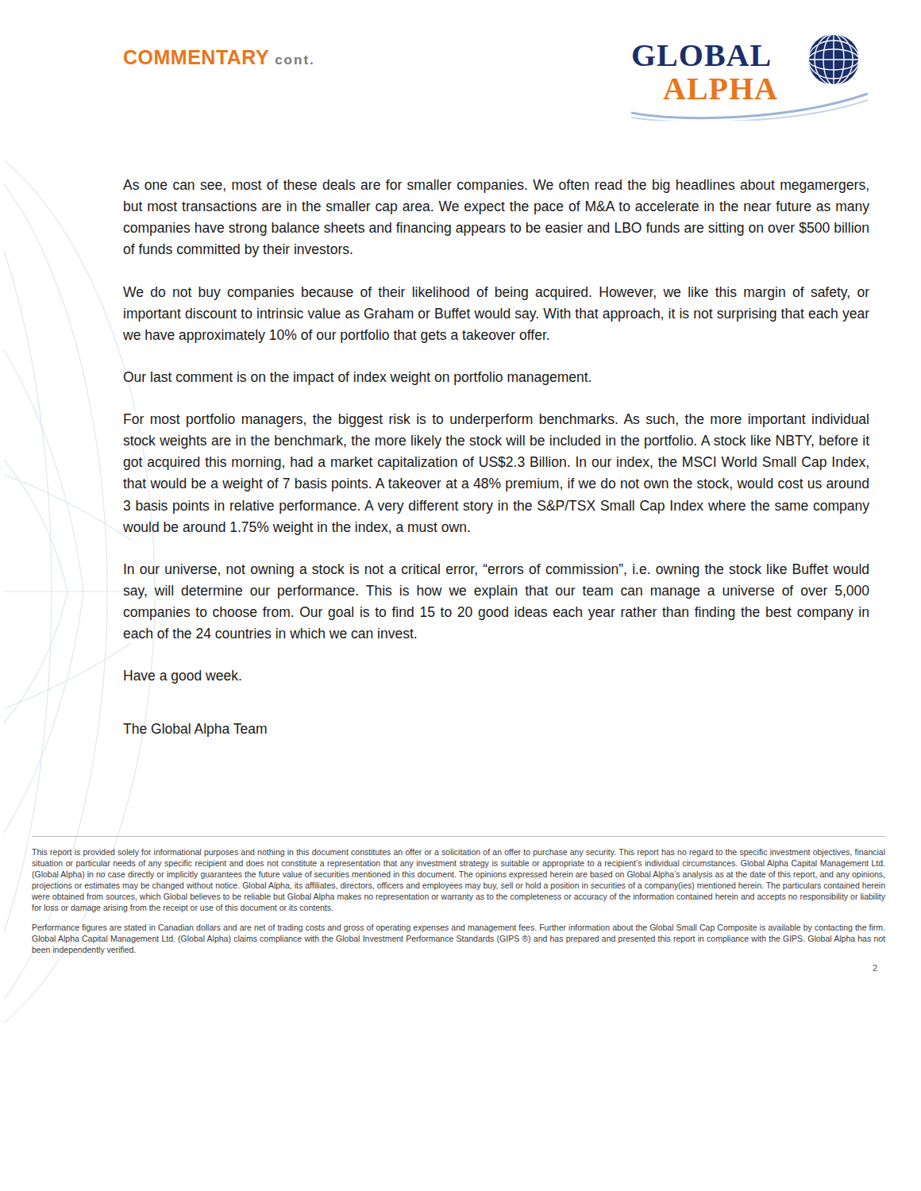COMMENTARY cont.
GLOBAL
ALPHA
As one can see, most of these deals are for smaller companies. We often read the big headlines about megamergers, but most transactions are in the smaller cap area. We expect the pace of M&A to accelerate in the near future as many companies have strong balance sheets and financing appears to be easier and LBO funds are sitting on over $500 billion of funds committed by their investors.
We do not buy companies because of their likelihood of being acquired. However, we like this margin of safety, or important discount to intrinsic value as Graham or Buffet would say. With that approach, it is not surprising that each year we have approximately 10% of our portfolio that gets a takeover offer.
Our last comment is on the impact of index weight on portfolio management.
For most portfolio managers, the biggest risk is to underperform benchmarks. As such, the more important individual stock weights are in the benchmark, the more likely the stock will be included in the portfolio. A stock like NBTY, before it got acquired this morning, had a market capitalization of US$2.3 Billion. In our index, the MSCI World Small Cap Index, that would be a weight of 7 basis points. A takeover at a 48% premium, if we do not own the stock, would cost us around 3 basis points in relative performance. A very different story in the S&P/TSX Small Cap Index where the same company would be around 1.75% weight in the index, a must own.
In our universe, not owning a stock is not a critical error, “errors of commission”, i.e. owning the stock like Buffet would say, will determine our performance. This is how we explain that our team can manage a universe of over 5,000 companies to choose from. Our goal is to find 15 to 20 good ideas each year rather than finding the best company in each of the 24 countries in which we can invest.
Have a good week.
The Global Alpha Team
This report is provided solely for informational purposes and nothing in this document constitutes an offer or a solicitation of an offer to purchase any security. This report has no regard to the specific investment objectives, financial situation or particular needs of any specific recipient and does not constitute a representation that any investment strategy is suitable or appropriate to a recipient’s individual circumstances. Global Alpha Capital Management Ltd. (Global Alpha) in no case directly or implicitly guarantees the future value of securities mentioned in this document. The opinions expressed herein are based on Global Alpha’s analysis as at the date of this report, and any opinions, projections or estimates may be changed without notice. Global Alpha, its affiliates, directors, officers and employees may buy, sell or hold a position in securities of a company(ies) mentioned herein. The particulars contained herein were obtained from sources, which Global believes to be reliable but Global Alpha makes no representation or warranty as to the completeness or accuracy of the information contained herein and accepts no responsibility or liability for loss or damage arising from the receipt or use of this document or its contents.
Performance figures are stated in Canadian dollars and are net of trading costs and gross of operating expenses and management fees. Further information about the Global Small Cap Composite is available by contacting the firm. Global Alpha Capital Management Ltd. (Global Alpha) claims compliance with the Global Investment Performance Standards (GIPS ®) and has prepared and presented this report in compliance with the GIPS. Global Alpha has not been independently verified.
2